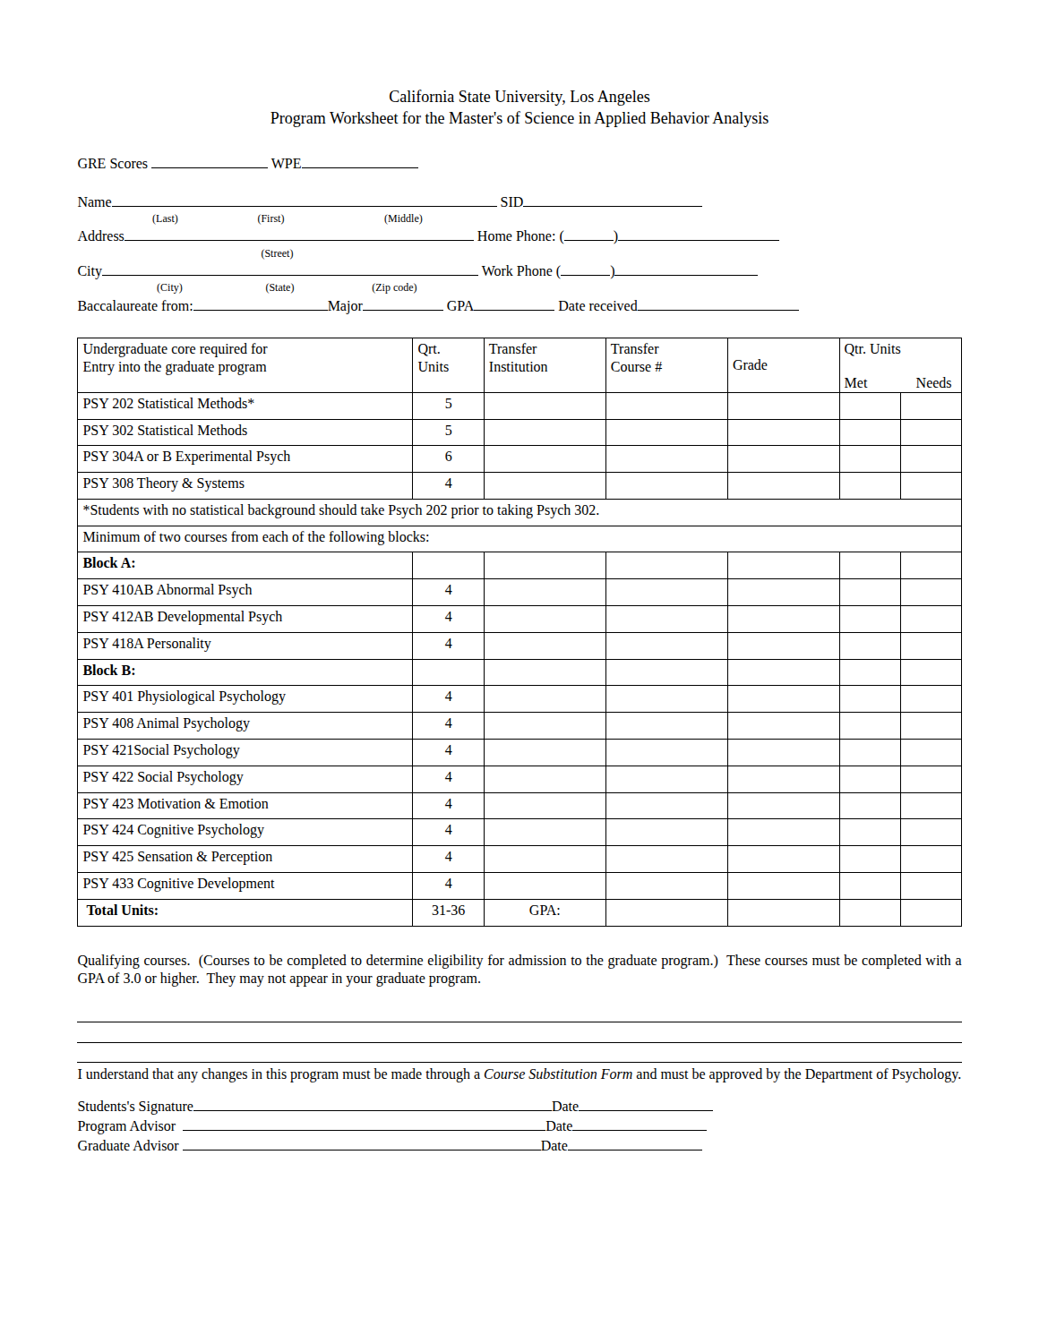California State University, Los Angeles
Program Worksheet for the Master's of Science in Applied Behavior Analysis
GRE Scores WPE
Name SID
(Last) (First) (Middle)
Address Home Phone: ( )
(Street)
City Work Phone ( )
(City) (State) (Zip code)
Baccalaureate from: Major GPA Date received
| Undergraduate core required for Entry into the graduate program | Qrt. Units | Transfer Institution | Transfer Course # | Grade | Qtr. Units Met Needs |
| --- | --- | --- | --- | --- | --- |
| PSY 202 Statistical Methods* | 5 | | | | | |
| PSY 302 Statistical Methods | 5 | | | | | |
| PSY 304A or B Experimental Psych | 6 | | | | | |
| PSY 308 Theory & Systems | 4 | | | | | |
| *Students with no statistical background should take Psych 202 prior to taking Psych 302. |
| Minimum of two courses from each of the following blocks: |
| Block A: | | | | | | |
| PSY 410AB Abnormal Psych | 4 | | | | | |
| PSY 412AB Developmental Psych | 4 | | | | | |
| PSY 418A Personality | 4 | | | | | |
| Block B: | | | | | | |
| PSY 401 Physiological Psychology | 4 | | | | | |
| PSY 408 Animal Psychology | 4 | | | | | |
| PSY 421Social Psychology | 4 | | | | | |
| PSY 422 Social Psychology | 4 | | | | | |
| PSY 423 Motivation & Emotion | 4 | | | | | |
| PSY 424 Cognitive Psychology | 4 | | | | | |
| PSY 425 Sensation & Perception | 4 | | | | | |
| PSY 433 Cognitive Development | 4 | | | | | |
| Total Units: | 31-36 | GPA: | | | | |
Qualifying courses. (Courses to be completed to determine eligibility for admission to the graduate program.) These courses must be completed with a GPA of 3.0 or higher. They may not appear in your graduate program.
I understand that any changes in this program must be made through a Course Substitution Form and must be approved by the Department of Psychology.
Students's Signature Date
Program Advisor Date
Graduate Advisor Date